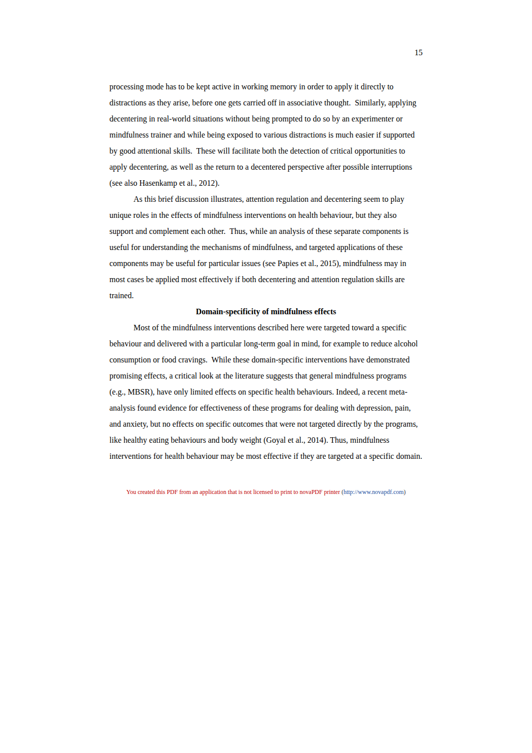15
processing mode has to be kept active in working memory in order to apply it directly to distractions as they arise, before one gets carried off in associative thought. Similarly, applying decentering in real-world situations without being prompted to do so by an experimenter or mindfulness trainer and while being exposed to various distractions is much easier if supported by good attentional skills. These will facilitate both the detection of critical opportunities to apply decentering, as well as the return to a decentered perspective after possible interruptions (see also Hasenkamp et al., 2012).
As this brief discussion illustrates, attention regulation and decentering seem to play unique roles in the effects of mindfulness interventions on health behaviour, but they also support and complement each other. Thus, while an analysis of these separate components is useful for understanding the mechanisms of mindfulness, and targeted applications of these components may be useful for particular issues (see Papies et al., 2015), mindfulness may in most cases be applied most effectively if both decentering and attention regulation skills are trained.
Domain-specificity of mindfulness effects
Most of the mindfulness interventions described here were targeted toward a specific behaviour and delivered with a particular long-term goal in mind, for example to reduce alcohol consumption or food cravings. While these domain-specific interventions have demonstrated promising effects, a critical look at the literature suggests that general mindfulness programs (e.g., MBSR), have only limited effects on specific health behaviours. Indeed, a recent meta-analysis found evidence for effectiveness of these programs for dealing with depression, pain, and anxiety, but no effects on specific outcomes that were not targeted directly by the programs, like healthy eating behaviours and body weight (Goyal et al., 2014). Thus, mindfulness interventions for health behaviour may be most effective if they are targeted at a specific domain.
You created this PDF from an application that is not licensed to print to novaPDF printer (http://www.novapdf.com)